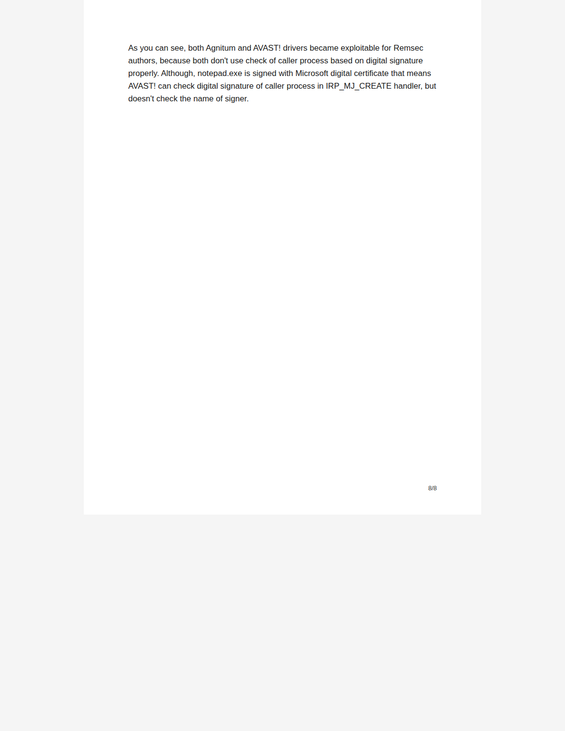As you can see, both Agnitum and AVAST! drivers became exploitable for Remsec authors, because both don't use check of caller process based on digital signature properly. Although, notepad.exe is signed with Microsoft digital certificate that means AVAST! can check digital signature of caller process in IRP_MJ_CREATE handler, but doesn't check the name of signer.
8/8